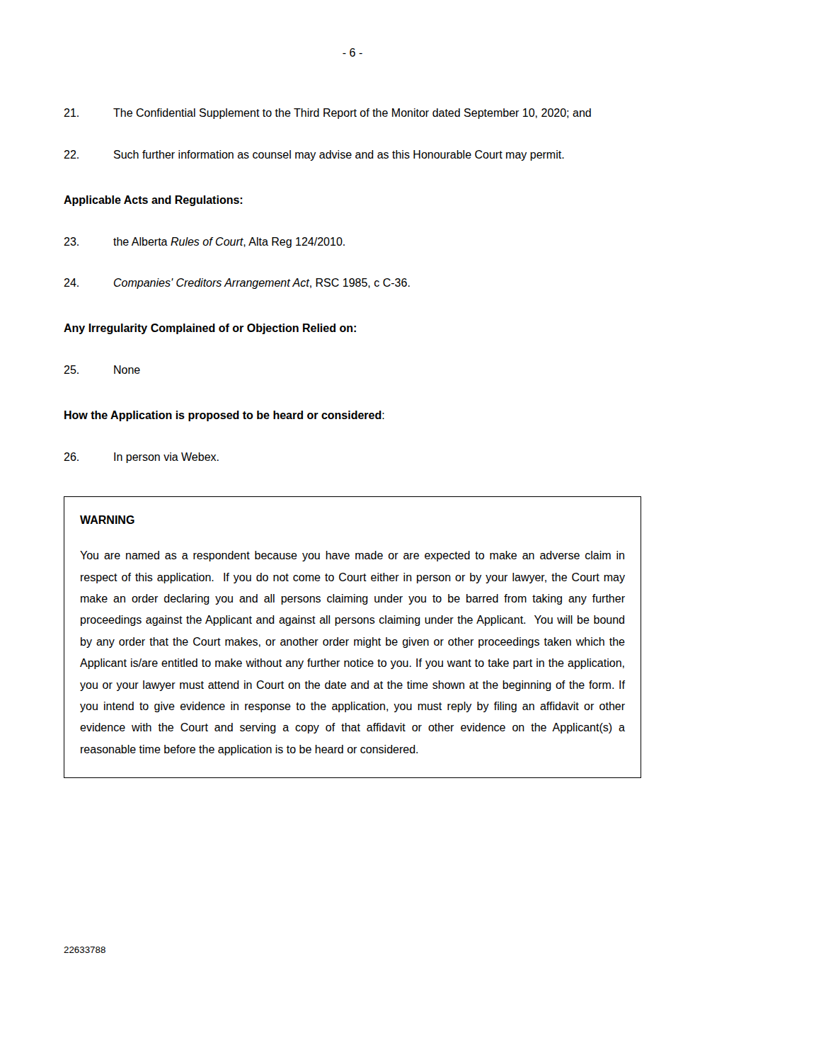- 6 -
21.
The Confidential Supplement to the Third Report of the Monitor dated September 10, 2020; and
22.
Such further information as counsel may advise and as this Honourable Court may permit.
Applicable Acts and Regulations:
23.
the Alberta Rules of Court, Alta Reg 124/2010.
24.
Companies' Creditors Arrangement Act, RSC 1985, c C-36.
Any Irregularity Complained of or Objection Relied on:
25.
None
How the Application is proposed to be heard or considered:
26.
In person via Webex.
WARNING
You are named as a respondent because you have made or are expected to make an adverse claim in respect of this application. If you do not come to Court either in person or by your lawyer, the Court may make an order declaring you and all persons claiming under you to be barred from taking any further proceedings against the Applicant and against all persons claiming under the Applicant. You will be bound by any order that the Court makes, or another order might be given or other proceedings taken which the Applicant is/are entitled to make without any further notice to you. If you want to take part in the application, you or your lawyer must attend in Court on the date and at the time shown at the beginning of the form. If you intend to give evidence in response to the application, you must reply by filing an affidavit or other evidence with the Court and serving a copy of that affidavit or other evidence on the Applicant(s) a reasonable time before the application is to be heard or considered.
22633788